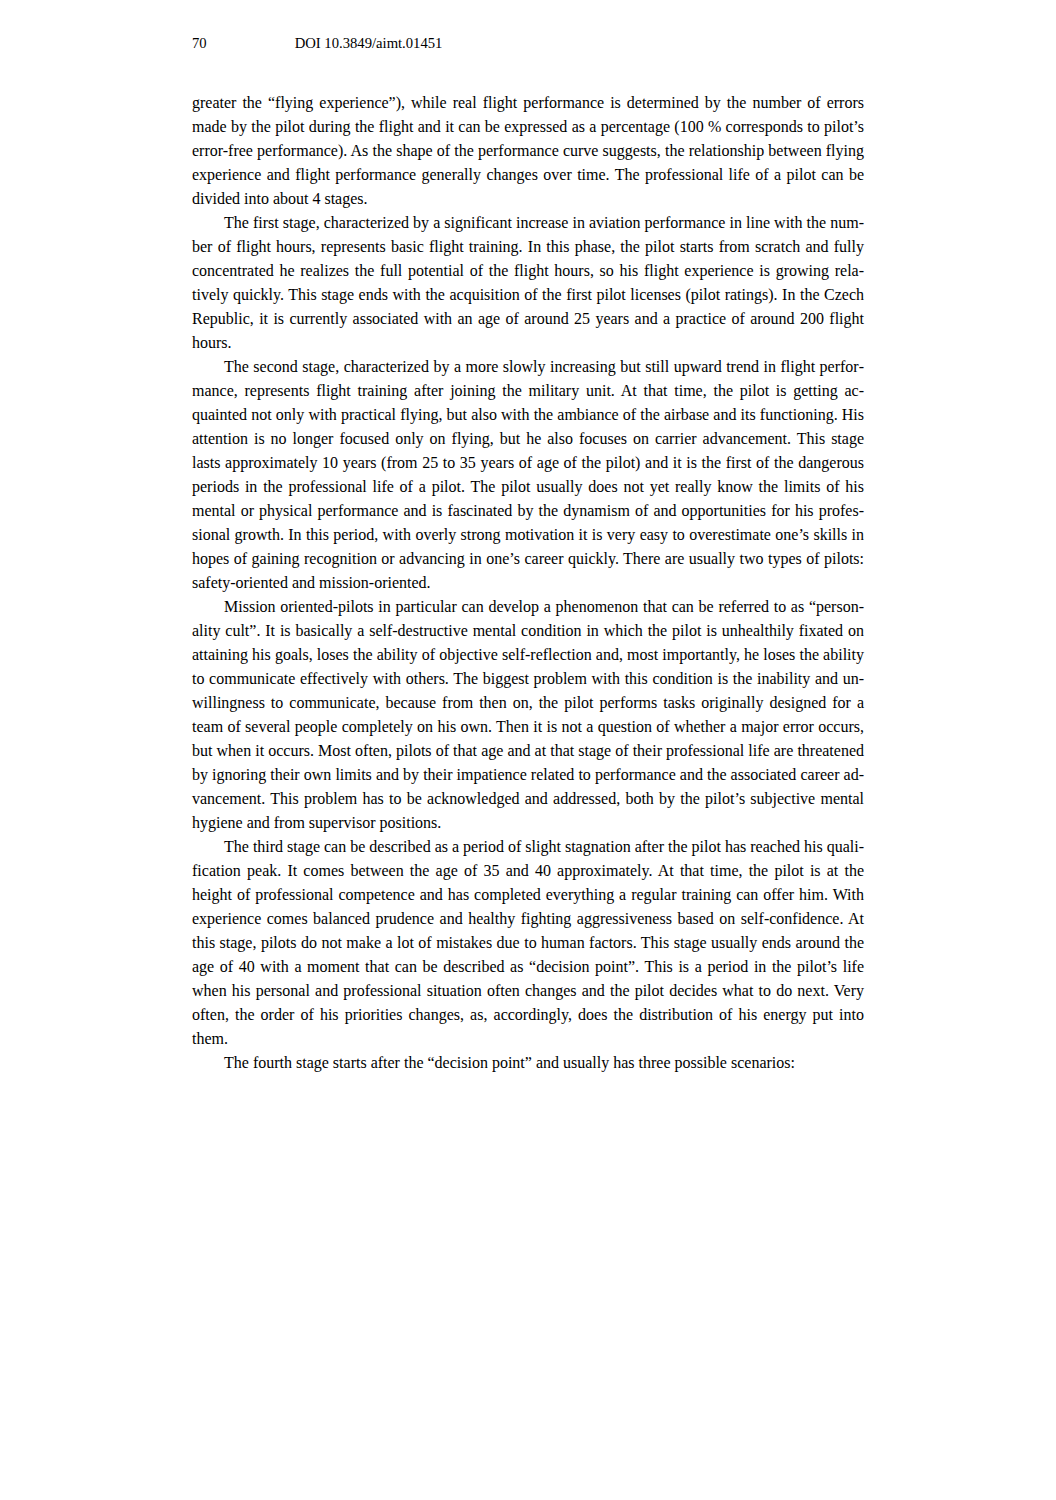70 DOI 10.3849/aimt.01451
greater the “flying experience”), while real flight performance is determined by the number of errors made by the pilot during the flight and it can be expressed as a percentage (100 % corresponds to pilot’s error-free performance). As the shape of the performance curve suggests, the relationship between flying experience and flight performance generally changes over time. The professional life of a pilot can be divided into about 4 stages.
The first stage, characterized by a significant increase in aviation performance in line with the number of flight hours, represents basic flight training. In this phase, the pilot starts from scratch and fully concentrated he realizes the full potential of the flight hours, so his flight experience is growing relatively quickly. This stage ends with the acquisition of the first pilot licenses (pilot ratings). In the Czech Republic, it is currently associated with an age of around 25 years and a practice of around 200 flight hours.
The second stage, characterized by a more slowly increasing but still upward trend in flight performance, represents flight training after joining the military unit. At that time, the pilot is getting acquainted not only with practical flying, but also with the ambiance of the airbase and its functioning. His attention is no longer focused only on flying, but he also focuses on carrier advancement. This stage lasts approximately 10 years (from 25 to 35 years of age of the pilot) and it is the first of the dangerous periods in the professional life of a pilot. The pilot usually does not yet really know the limits of his mental or physical performance and is fascinated by the dynamism of and opportunities for his professional growth. In this period, with overly strong motivation it is very easy to overestimate one’s skills in hopes of gaining recognition or advancing in one’s career quickly. There are usually two types of pilots: safety-oriented and mission-oriented.
Mission oriented-pilots in particular can develop a phenomenon that can be referred to as “personality cult”. It is basically a self-destructive mental condition in which the pilot is unhealthily fixated on attaining his goals, loses the ability of objective self-reflection and, most importantly, he loses the ability to communicate effectively with others. The biggest problem with this condition is the inability and unwillingness to communicate, because from then on, the pilot performs tasks originally designed for a team of several people completely on his own. Then it is not a question of whether a major error occurs, but when it occurs. Most often, pilots of that age and at that stage of their professional life are threatened by ignoring their own limits and by their impatience related to performance and the associated career advancement. This problem has to be acknowledged and addressed, both by the pilot’s subjective mental hygiene and from supervisor positions.
The third stage can be described as a period of slight stagnation after the pilot has reached his qualification peak. It comes between the age of 35 and 40 approximately. At that time, the pilot is at the height of professional competence and has completed everything a regular training can offer him. With experience comes balanced prudence and healthy fighting aggressiveness based on self-confidence. At this stage, pilots do not make a lot of mistakes due to human factors. This stage usually ends around the age of 40 with a moment that can be described as “decision point”. This is a period in the pilot’s life when his personal and professional situation often changes and the pilot decides what to do next. Very often, the order of his priorities changes, as, accordingly, does the distribution of his energy put into them.
The fourth stage starts after the “decision point” and usually has three possible scenarios: